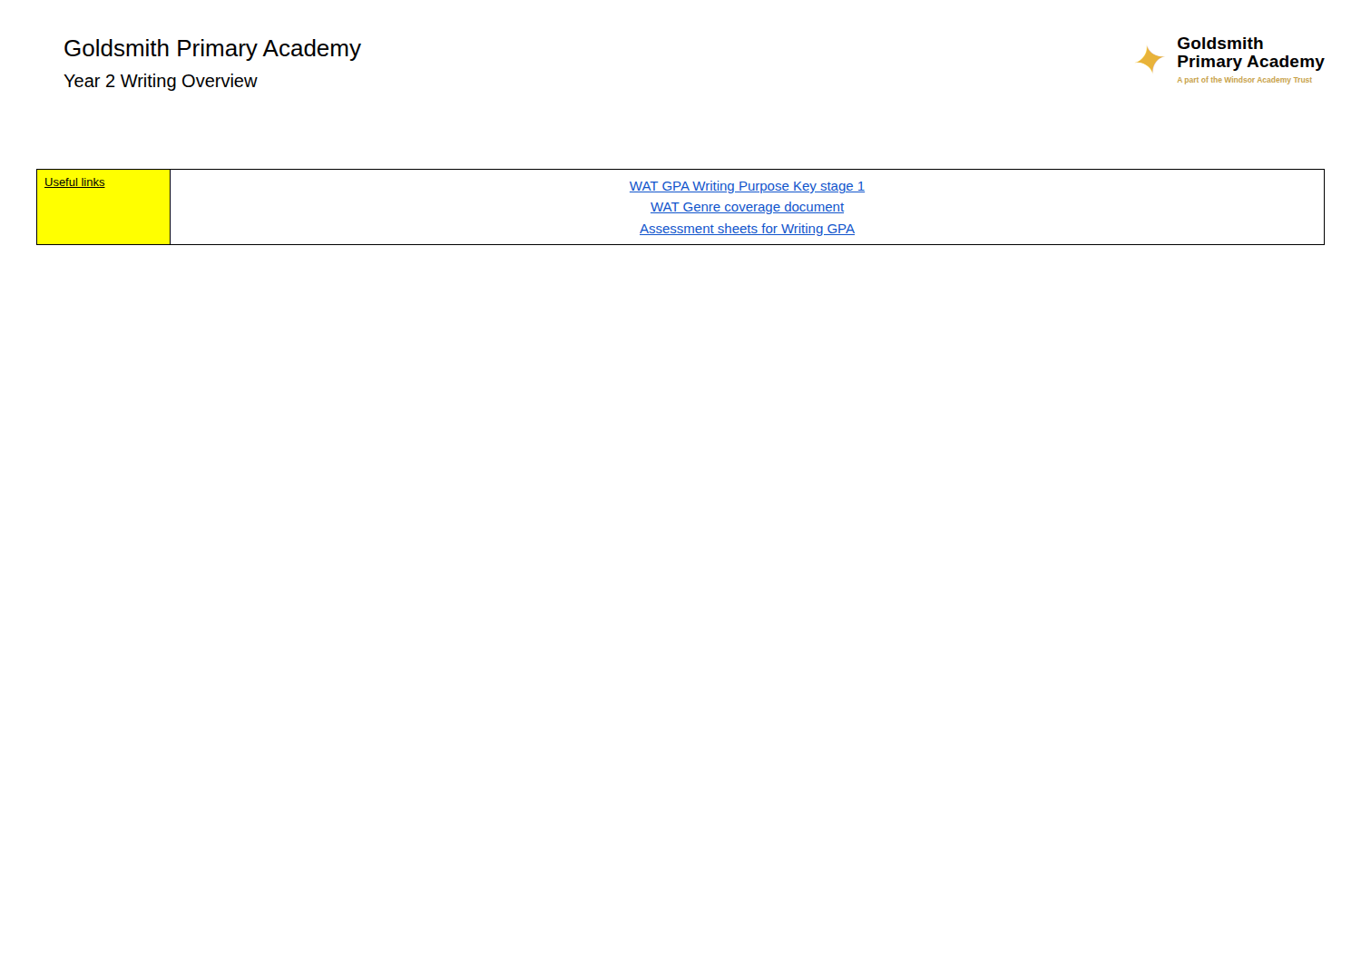Goldsmith Primary Academy
Year 2 Writing Overview
✦ Goldsmith
Primary Academy
A part of the Windsor Academy Trust
| Useful links | WAT GPA Writing Purpose Key stage 1 WAT Genre coverage document Assessment sheets for Writing GPA |